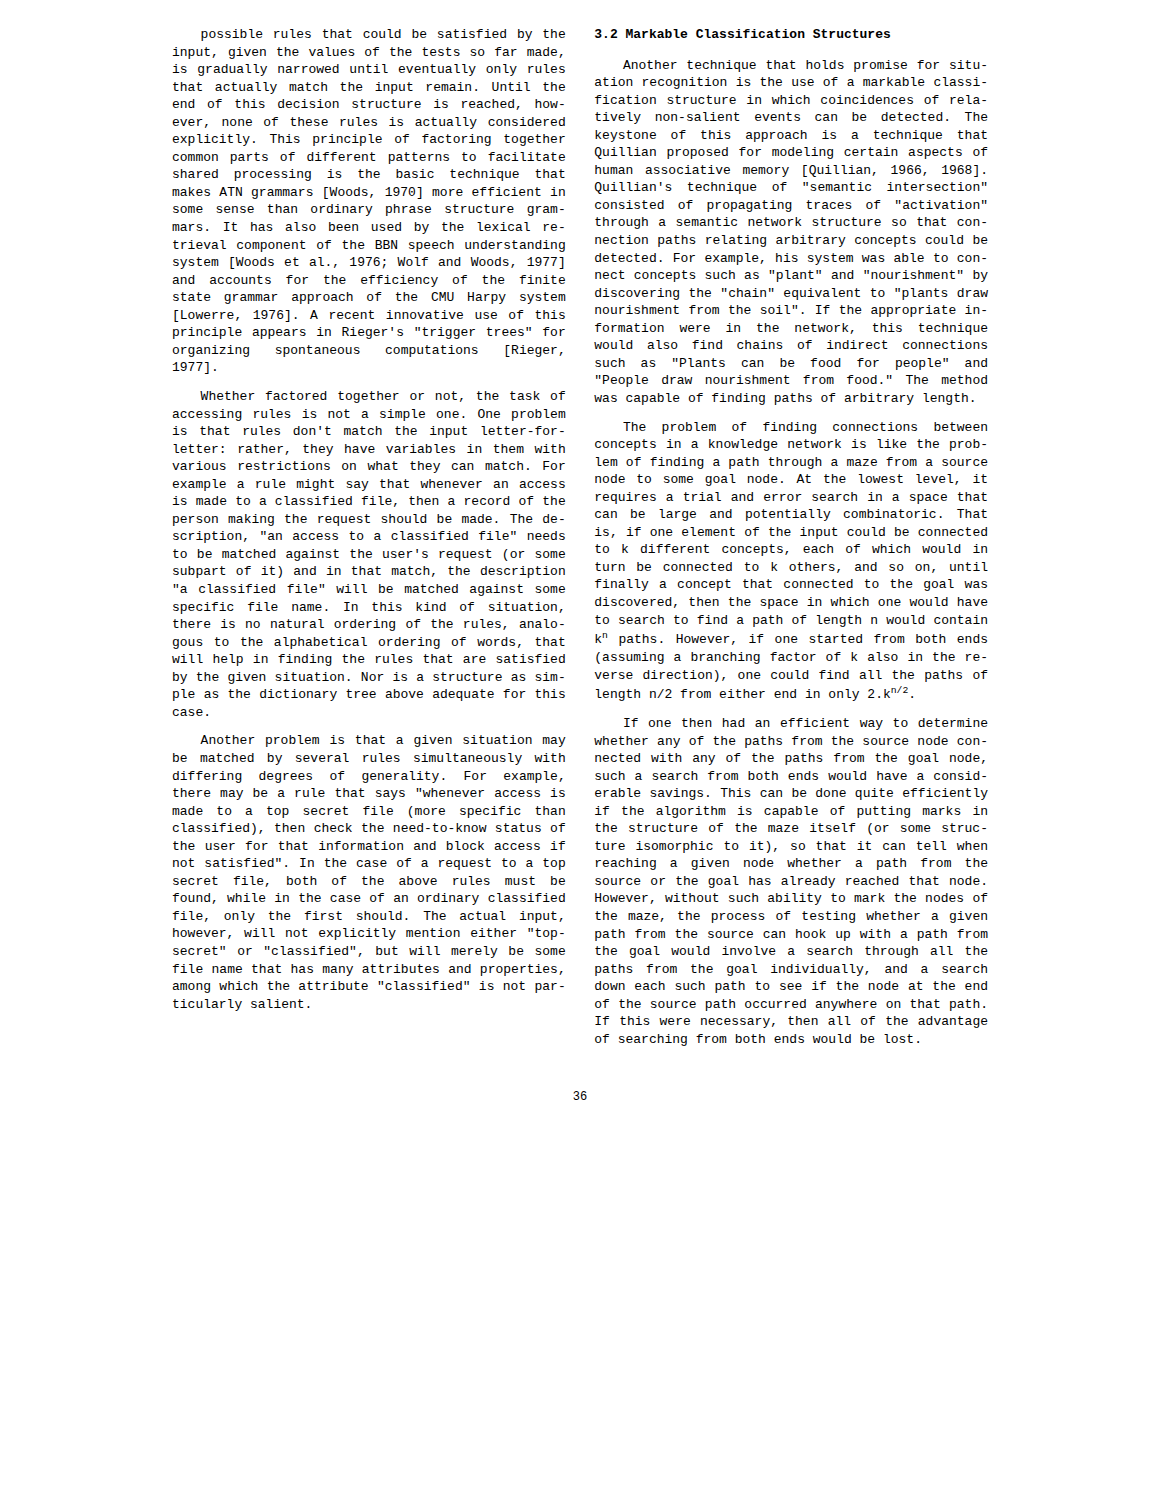possible rules that could be satisfied by the input, given the values of the tests so far made, is gradually narrowed until eventually only rules that actually match the input remain. Until the end of this decision structure is reached, however, none of these rules is actually considered explicitly. This principle of factoring together common parts of different patterns to facilitate shared processing is the basic technique that makes ATN grammars [Woods, 1970] more efficient in some sense than ordinary phrase structure grammars. It has also been used by the lexical retrieval component of the BBN speech understanding system [Woods et al., 1976; Wolf and Woods, 1977] and accounts for the efficiency of the finite state grammar approach of the CMU Harpy system [Lowerre, 1976]. A recent innovative use of this principle appears in Rieger's "trigger trees" for organizing spontaneous computations [Rieger, 1977].
Whether factored together or not, the task of accessing rules is not a simple one. One problem is that rules don't match the input letter-for-letter: rather, they have variables in them with various restrictions on what they can match. For example a rule might say that whenever an access is made to a classified file, then a record of the person making the request should be made. The description, "an access to a classified file" needs to be matched against the user's request (or some subpart of it) and in that match, the description "a classified file" will be matched against some specific file name. In this kind of situation, there is no natural ordering of the rules, analogous to the alphabetical ordering of words, that will help in finding the rules that are satisfied by the given situation. Nor is a structure as simple as the dictionary tree above adequate for this case.
Another problem is that a given situation may be matched by several rules simultaneously with differing degrees of generality. For example, there may be a rule that says "whenever access is made to a top secret file (more specific than classified), then check the need-to-know status of the user for that information and block access if not satisfied". In the case of a request to a top secret file, both of the above rules must be found, while in the case of an ordinary classified file, only the first should. The actual input, however, will not explicitly mention either "top-secret" or "classified", but will merely be some file name that has many attributes and properties, among which the attribute "classified" is not particularly salient.
3.2 Markable Classification Structures
Another technique that holds promise for situation recognition is the use of a markable classification structure in which coincidences of relatively non-salient events can be detected. The keystone of this approach is a technique that Quillian proposed for modeling certain aspects of human associative memory [Quillian, 1966, 1968]. Quillian's technique of "semantic intersection" consisted of propagating traces of "activation" through a semantic network structure so that connection paths relating arbitrary concepts could be detected. For example, his system was able to connect concepts such as "plant" and "nourishment" by discovering the "chain" equivalent to "plants draw nourishment from the soil". If the appropriate information were in the network, this technique would also find chains of indirect connections such as "Plants can be food for people" and "People draw nourishment from food." The method was capable of finding paths of arbitrary length.
The problem of finding connections between concepts in a knowledge network is like the problem of finding a path through a maze from a source node to some goal node. At the lowest level, it requires a trial and error search in a space that can be large and potentially combinatoric. That is, if one element of the input could be connected to k different concepts, each of which would in turn be connected to k others, and so on, until finally a concept that connected to the goal was discovered, then the space in which one would have to search to find a path of length n would contain kn paths. However, if one started from both ends (assuming a branching factor of k also in the reverse direction), one could find all the paths of length n/2 from either end in only 2.kn/2.
If one then had an efficient way to determine whether any of the paths from the source node connected with any of the paths from the goal node, such a search from both ends would have a considerable savings. This can be done quite efficiently if the algorithm is capable of putting marks in the structure of the maze itself (or some structure isomorphic to it), so that it can tell when reaching a given node whether a path from the source or the goal has already reached that node. However, without such ability to mark the nodes of the maze, the process of testing whether a given path from the source can hook up with a path from the goal would involve a search through all the paths from the goal individually, and a search down each such path to see if the node at the end of the source path occurred anywhere on that path. If this were necessary, then all of the advantage of searching from both ends would be lost.
36